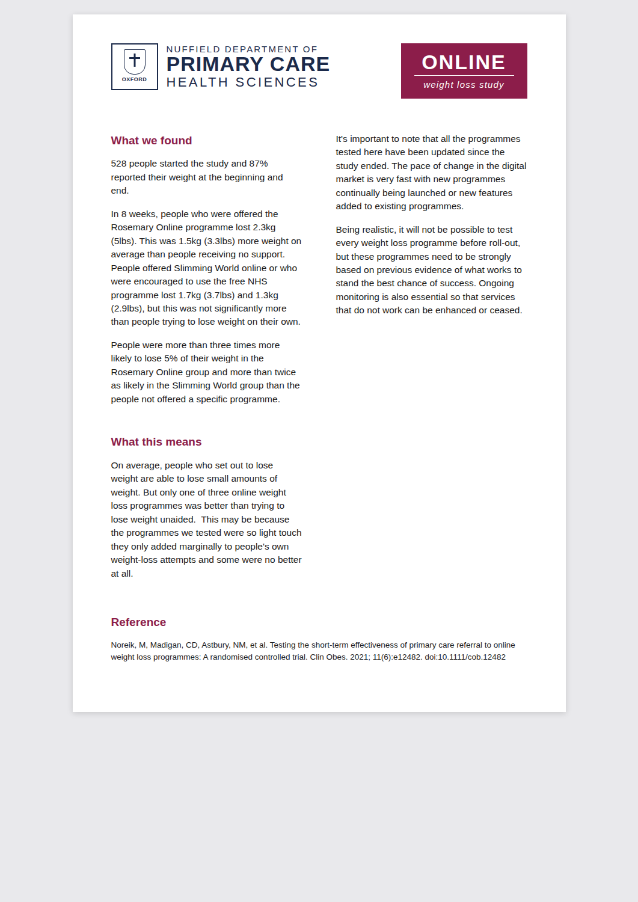Oxford
Nuffield Department of
Primary Care
Health Sciences
Online
weight loss study
What we found
528 people started the study and 87% reported their weight at the beginning and end.
In 8 weeks, people who were offered the Rosemary Online programme lost 2.3kg (5lbs). This was 1.5kg (3.3lbs) more weight on average than people receiving no support. People offered Slimming World online or who were encouraged to use the free NHS programme lost 1.7kg (3.7lbs) and 1.3kg (2.9lbs), but this was not significantly more than people trying to lose weight on their own.
People were more than three times more likely to lose 5% of their weight in the Rosemary Online group and more than twice as likely in the Slimming World group than the people not offered a specific programme.
What this means
On average, people who set out to lose weight are able to lose small amounts of weight. But only one of three online weight loss programmes was better than trying to lose weight unaided. This may be because the programmes we tested were so light touch they only added marginally to people's own weight-loss attempts and some were no better at all.
It's important to note that all the programmes tested here have been updated since the study ended. The pace of change in the digital market is very fast with new programmes continually being launched or new features added to existing programmes.
Being realistic, it will not be possible to test every weight loss programme before roll-out, but these programmes need to be strongly based on previous evidence of what works to stand the best chance of success. Ongoing monitoring is also essential so that services that do not work can be enhanced or ceased.
Reference
Noreik, M, Madigan, CD, Astbury, NM, et al. Testing the short-term effectiveness of primary care referral to online weight loss programmes: A randomised controlled trial. Clin Obes. 2021; 11(6):e12482. doi:10.1111/cob.12482